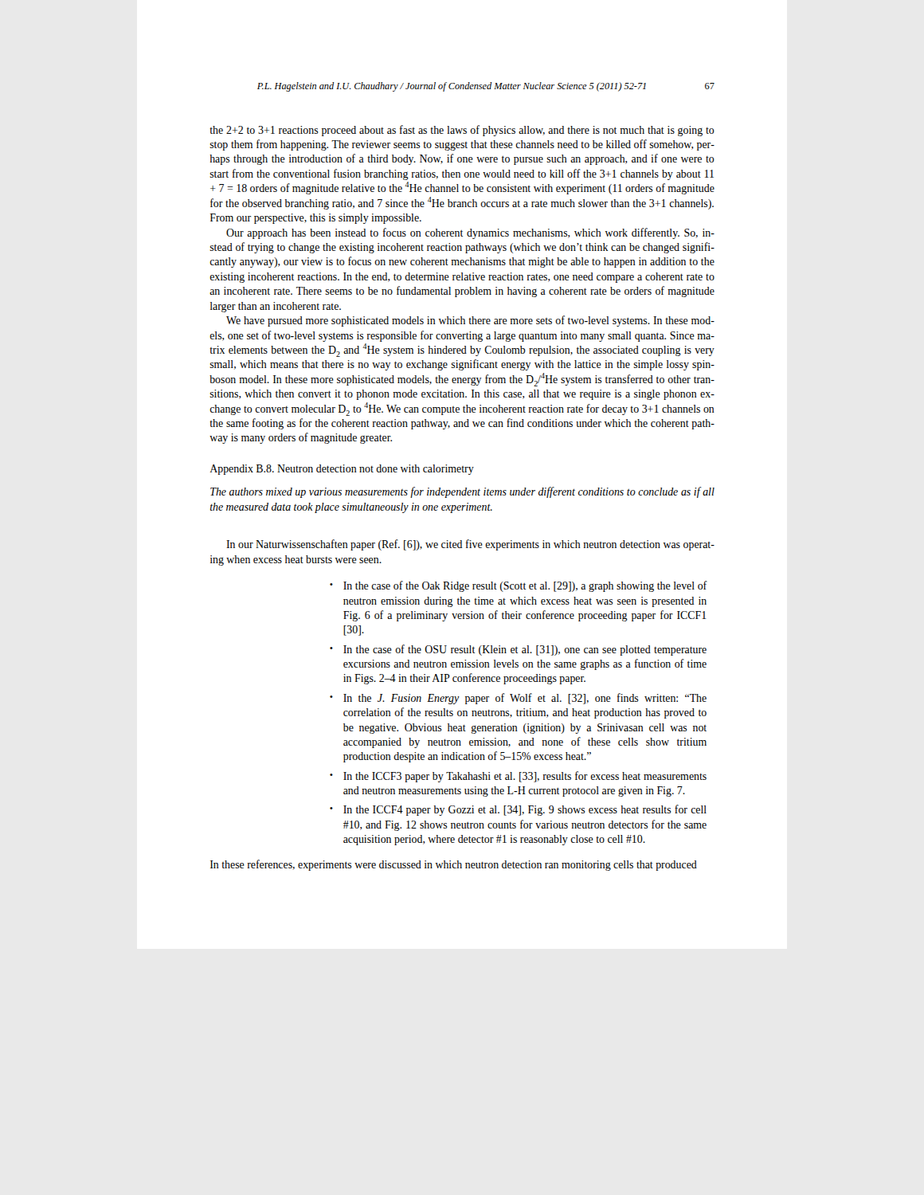P.L. Hagelstein and I.U. Chaudhary / Journal of Condensed Matter Nuclear Science 5 (2011) 52-71 67
the 2+2 to 3+1 reactions proceed about as fast as the laws of physics allow, and there is not much that is going to stop them from happening. The reviewer seems to suggest that these channels need to be killed off somehow, perhaps through the introduction of a third body. Now, if one were to pursue such an approach, and if one were to start from the conventional fusion branching ratios, then one would need to kill off the 3+1 channels by about 11 + 7 = 18 orders of magnitude relative to the 4He channel to be consistent with experiment (11 orders of magnitude for the observed branching ratio, and 7 since the 4He branch occurs at a rate much slower than the 3+1 channels). From our perspective, this is simply impossible.
Our approach has been instead to focus on coherent dynamics mechanisms, which work differently. So, instead of trying to change the existing incoherent reaction pathways (which we don’t think can be changed significantly anyway), our view is to focus on new coherent mechanisms that might be able to happen in addition to the existing incoherent reactions. In the end, to determine relative reaction rates, one need compare a coherent rate to an incoherent rate. There seems to be no fundamental problem in having a coherent rate be orders of magnitude larger than an incoherent rate.
We have pursued more sophisticated models in which there are more sets of two-level systems. In these models, one set of two-level systems is responsible for converting a large quantum into many small quanta. Since matrix elements between the D2 and 4He system is hindered by Coulomb repulsion, the associated coupling is very small, which means that there is no way to exchange significant energy with the lattice in the simple lossy spin-boson model. In these more sophisticated models, the energy from the D2/4He system is transferred to other transitions, which then convert it to phonon mode excitation. In this case, all that we require is a single phonon exchange to convert molecular D2 to 4He. We can compute the incoherent reaction rate for decay to 3+1 channels on the same footing as for the coherent reaction pathway, and we can find conditions under which the coherent pathway is many orders of magnitude greater.
Appendix B.8. Neutron detection not done with calorimetry
The authors mixed up various measurements for independent items under different conditions to conclude as if all the measured data took place simultaneously in one experiment.
In our Naturwissenschaften paper (Ref. [6]), we cited five experiments in which neutron detection was operating when excess heat bursts were seen.
In the case of the Oak Ridge result (Scott et al. [29]), a graph showing the level of neutron emission during the time at which excess heat was seen is presented in Fig. 6 of a preliminary version of their conference proceeding paper for ICCF1 [30].
In the case of the OSU result (Klein et al. [31]), one can see plotted temperature excursions and neutron emission levels on the same graphs as a function of time in Figs. 2–4 in their AIP conference proceedings paper.
In the J. Fusion Energy paper of Wolf et al. [32], one finds written: “The correlation of the results on neutrons, tritium, and heat production has proved to be negative. Obvious heat generation (ignition) by a Srinivasan cell was not accompanied by neutron emission, and none of these cells show tritium production despite an indication of 5–15% excess heat.”
In the ICCF3 paper by Takahashi et al. [33], results for excess heat measurements and neutron measurements using the L-H current protocol are given in Fig. 7.
In the ICCF4 paper by Gozzi et al. [34], Fig. 9 shows excess heat results for cell #10, and Fig. 12 shows neutron counts for various neutron detectors for the same acquisition period, where detector #1 is reasonably close to cell #10.
In these references, experiments were discussed in which neutron detection ran monitoring cells that produced